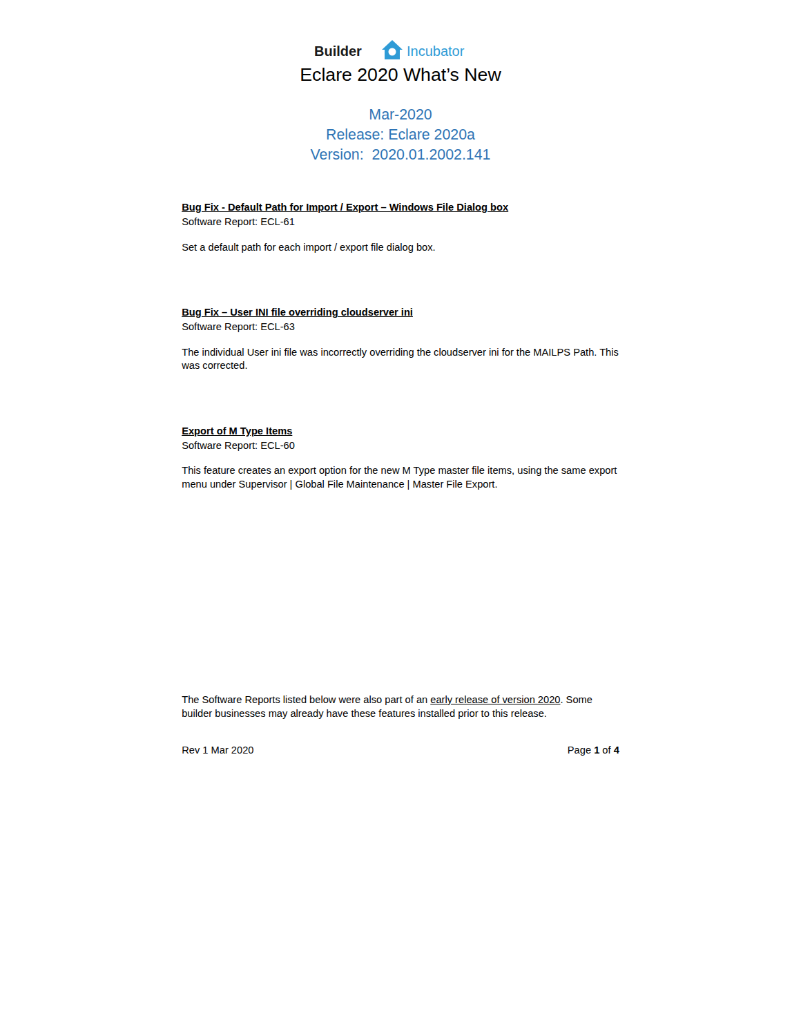Builder Incubator
Eclare 2020 What’s New
Mar-2020
Release: Eclare 2020a
Version: 2020.01.2002.141
Bug Fix - Default Path for Import / Export – Windows File Dialog box
Software Report: ECL-61
Set a default path for each import / export file dialog box.
Bug Fix – User INI file overriding cloudserver ini
Software Report: ECL-63
The individual User ini file was incorrectly overriding the cloudserver ini for the MAILPS Path. This was corrected.
Export of M Type Items
Software Report: ECL-60
This feature creates an export option for the new M Type master file items, using the same export menu under Supervisor | Global File Maintenance | Master File Export.
The Software Reports listed below were also part of an early release of version 2020. Some builder businesses may already have these features installed prior to this release.
Rev 1 Mar 2020
Page 1 of 4